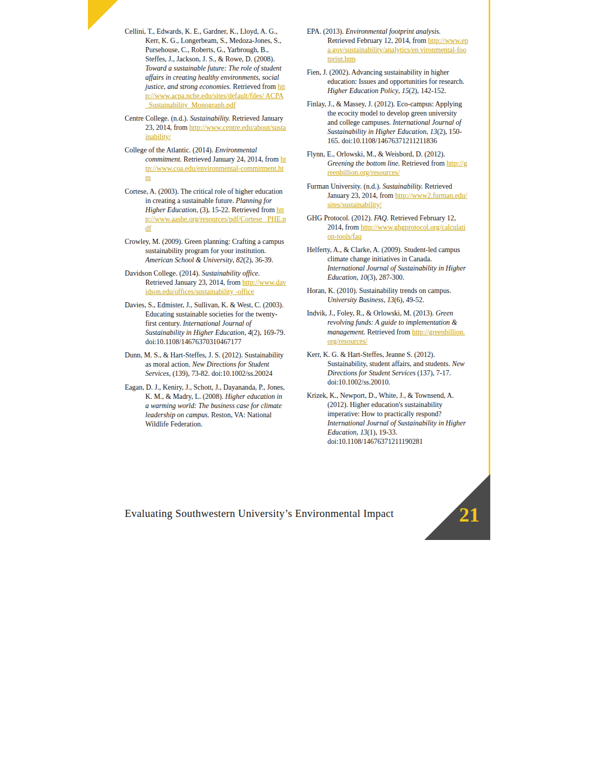Cellini, T., Edwards, K. E., Gardner, K., Lloyd, A. G., Kerr, K. G., Longerbeam, S., Medoza-Jones, S., Pursehouse, C., Roberts, G., Yarbrough, B., Steffes, J., Jackson, J. S., & Rowe, D. (2008). Toward a sustainable future: The role of student affairs in creating healthy environments, social justice, and strong economies. Retrieved from http://www.acpa.nche.edu/sites/default/files/ ACPA_Sustainability_Monograph.pdf
Centre College. (n.d.). Sustainability. Retrieved January 23, 2014, from http://www.centre.edu/about/sustainability/
College of the Atlantic. (2014). Environmental commitment. Retrieved January 24, 2014, from http://www.coa.edu/environmental-commitment.htm
Cortese, A. (2003). The critical role of higher education in creating a sustainable future. Planning for Higher Education, (3), 15-22. Retrieved from http://www.aashe.org/resources/pdf/Cortese_ PHE.pdf
Crowley, M. (2009). Green planning: Crafting a campus sustainability program for your institution. American School & University, 82(2), 36-39.
Davidson College. (2014). Sustainability office. Retrieved January 23, 2014, from http://www.davidson.edu/offices/sustainability -office
Davies, S., Edmister, J., Sullivan, K. & West, C. (2003). Educating sustainable societies for the twenty-first century. International Journal of Sustainability in Higher Education, 4(2), 169-79. doi:10.1108/14676370310467177
Dunn, M. S., & Hart-Steffes, J. S. (2012). Sustainability as moral action. New Directions for Student Services, (139), 73-82. doi:10.1002/ss.20024
Eagan, D. J., Keniry, J., Schott, J., Dayananda, P., Jones, K. M., & Madry, L. (2008). Higher education in a warming world: The business case for climate leadership on campus. Reston, VA: National Wildlife Federation.
EPA. (2013). Environmental footprint analysis. Retrieved February 12, 2014, from http://www.epa.gov/sustainability/analytics/en vironmental-footprint.htm
Fien, J. (2002). Advancing sustainability in higher education: Issues and opportunities for research. Higher Education Policy, 15(2), 142-152.
Finlay, J., & Massey, J. (2012). Eco-campus: Applying the ecocity model to develop green university and college campuses. International Journal of Sustainability in Higher Education, 13(2), 150-165. doi:10.1108/14676371211211836
Flynn, E., Orlowski, M., & Weisbord, D. (2012). Greening the bottom line. Retrieved from http://greenbillion.org/resources/
Furman University. (n.d.). Sustainability. Retrieved January 23, 2014, from http://www2.furman.edu/sites/sustainability/
GHG Protocol. (2012). FAQ. Retrieved February 12, 2014, from http://www.ghgprotocol.org/calculation-tools/faq
Helferty, A., & Clarke, A. (2009). Student-led campus climate change initiatives in Canada. International Journal of Sustainability in Higher Education, 10(3), 287-300.
Horan, K. (2010). Sustainability trends on campus. University Business, 13(6), 49-52.
Indvik, J., Foley, R., & Orlowski, M. (2013). Green revolving funds: A guide to implementation & management. Retrieved from http://greenbillion.org/resources/
Kerr, K. G. & Hart-Steffes, Jeanne S. (2012). Sustainability, student affairs, and students. New Directions for Student Services (137), 7-17. doi:10.1002/ss.20010.
Krizek, K., Newport, D., White, J., & Townsend, A. (2012). Higher education's sustainability imperative: How to practically respond? International Journal of Sustainability in Higher Education, 13(1), 19-33. doi:10.1108/14676371211190281
Evaluating Southwestern University’s Environmental Impact
21